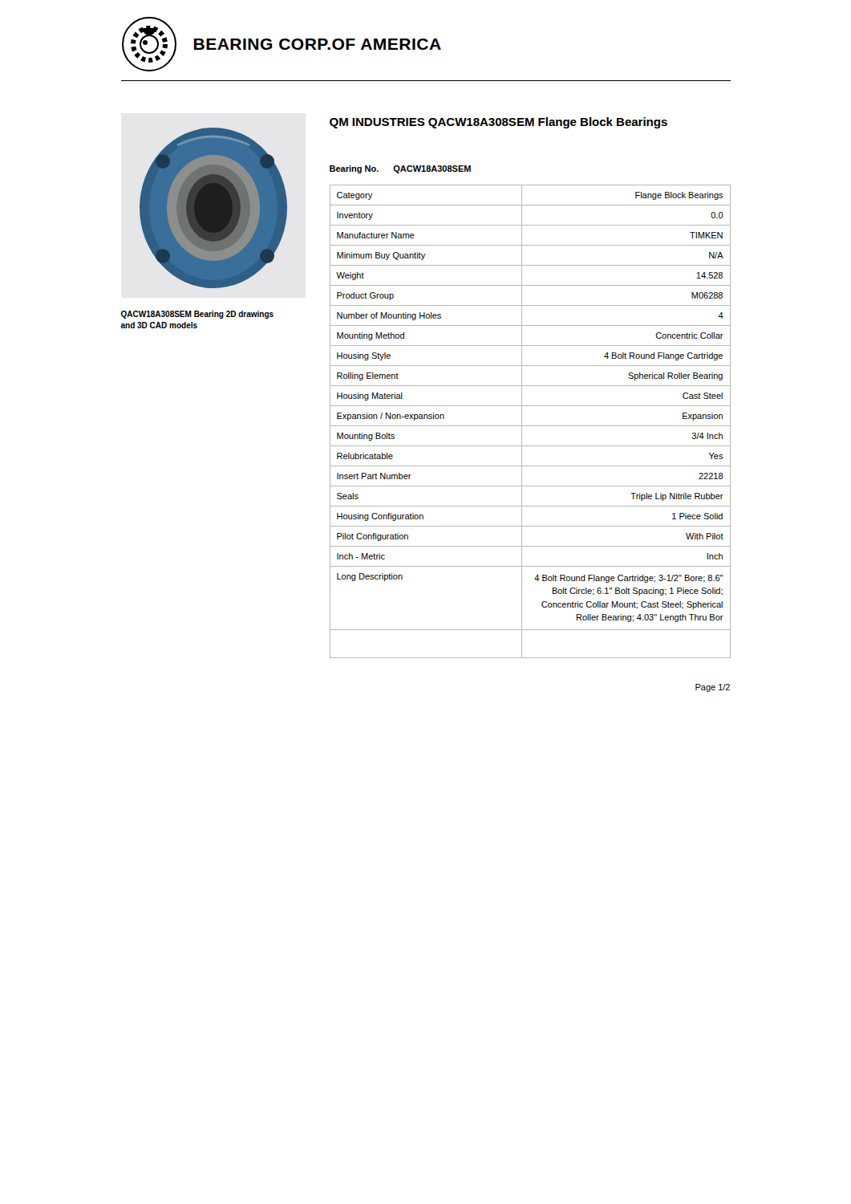BEARING CORP.OF AMERICA
QACW18A308SEM Bearing 2D drawings and 3D CAD models
QM INDUSTRIES QACW18A308SEM Flange Block Bearings
Bearing No. QACW18A308SEM
| Category | Flange Block Bearings |
| Inventory | 0.0 |
| Manufacturer Name | TIMKEN |
| Minimum Buy Quantity | N/A |
| Weight | 14.528 |
| Product Group | M06288 |
| Number of Mounting Holes | 4 |
| Mounting Method | Concentric Collar |
| Housing Style | 4 Bolt Round Flange Cartridge |
| Rolling Element | Spherical Roller Bearing |
| Housing Material | Cast Steel |
| Expansion / Non-expansion | Expansion |
| Mounting Bolts | 3/4 Inch |
| Relubricatable | Yes |
| Insert Part Number | 22218 |
| Seals | Triple Lip Nitrile Rubber |
| Housing Configuration | 1 Piece Solid |
| Pilot Configuration | With Pilot |
| Inch - Metric | Inch |
| Long Description | 4 Bolt Round Flange Cartridge; 3-1/2" Bore; 8.6" Bolt Circle; 6.1" Bolt Spacing; 1 Piece Solid; Concentric Collar Mount; Cast Steel; Spherical Roller Bearing; 4.03" Length Thru Bor |
Page 1/2